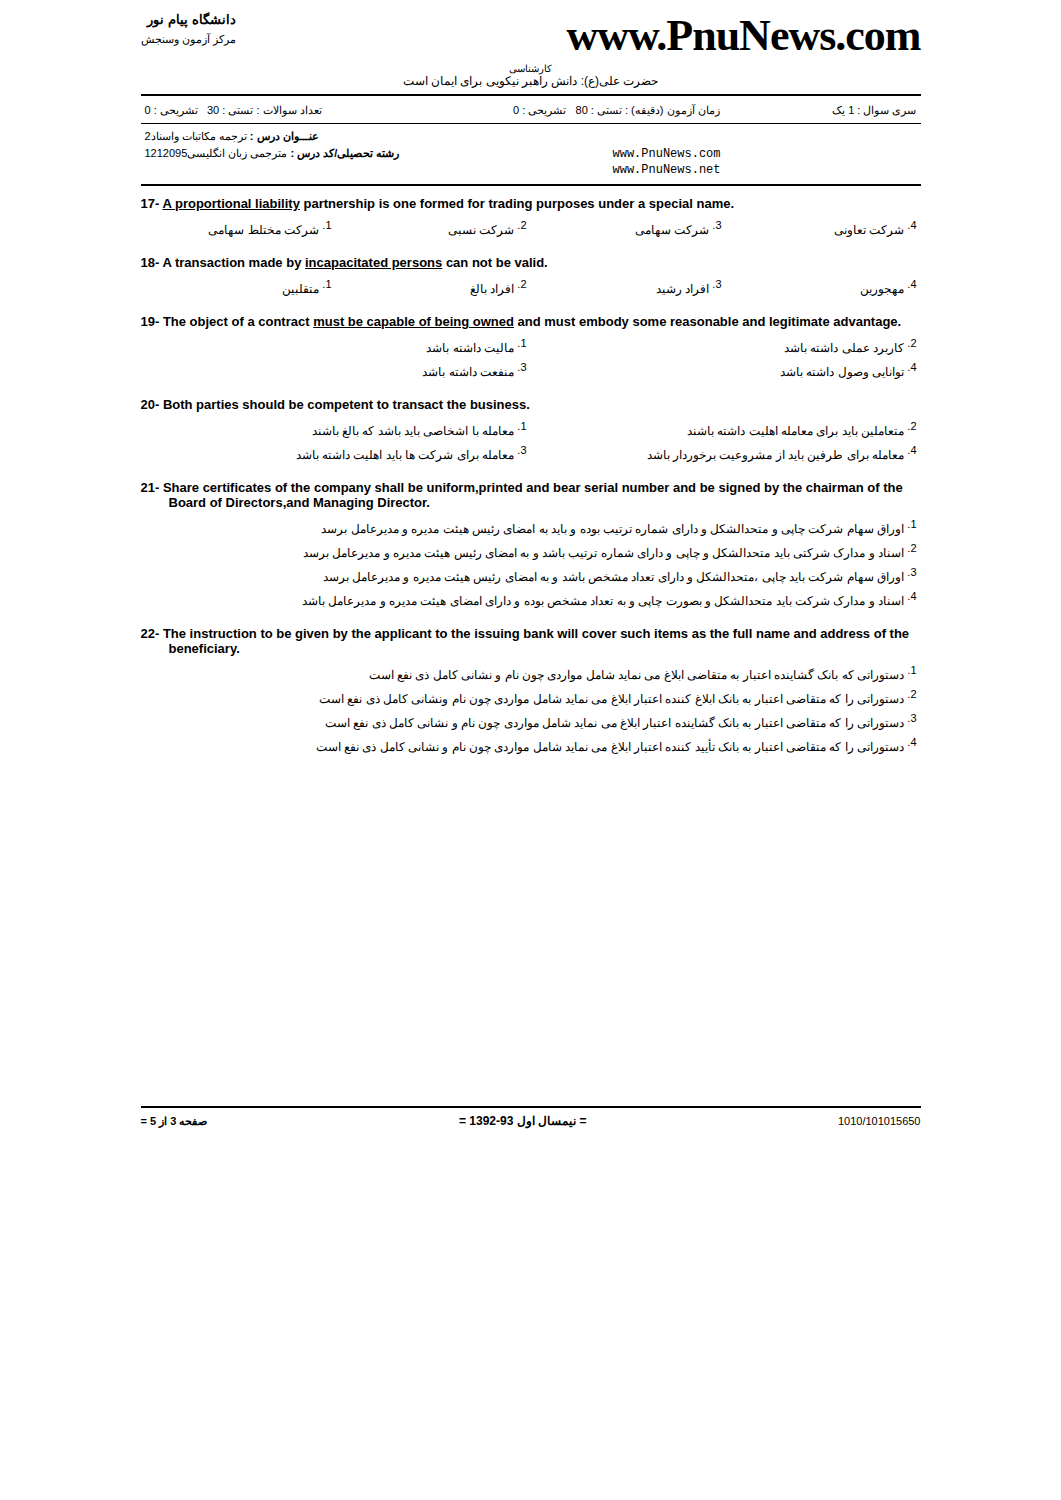www.PnuNews.com
دانشگاه پیام نور
مرکز آزمون وسنجش
کارشناسی حضرت علی(ع): دانش راهبر نیکویی برای ایمان است
| سری سوال : 1 یک | زمان آزمون (دقیقه) : تستی : 80 تشریحی : 0 | تعداد سوالات : تستی : 30 تشریحی : 0 |
| | عنـــوان درس : ترجمه مکاتبات واسناد2 |
| www.PnuNews.com www.PnuNews.net | رشته تحصیلی/کد درس : مترجمی زبان انگلیسی1212095 |
17- A proportional liability partnership is one formed for trading purposes under a special name.
1. شرکت مختلط سهامی
2. شرکت نسبی
3. شرکت سهامی
4. شرکت تعاونی
18- A transaction made by incapacitated persons can not be valid.
1. متقلبین
2. افراد بالغ
3. افراد رشید
4. مهجورین
19- The object of a contract must be capable of being owned and must embody some reasonable and legitimate advantage.
1. مالیت داشته باشد
2. کاربرد عملی داشته باشد
3. منفعت داشته باشد
4. توانایی وصول داشته باشد
20- Both parties should be competent to transact the business.
1. معامله با اشخاصی باید باشد که بالغ باشند
2. متعاملین باید برای معامله اهلیت داشته باشند
3. معامله برای شرکت ها باید اهلیت داشته باشد
4. معامله برای طرفین باید از مشروعیت برخوردار باشد
21- Share certificates of the company shall be uniform,printed and bear serial number and be signed by the chairman of the Board of Directors,and Managing Director.
1. اوراق سهام شرکت چاپی و متحدالشکل و دارای شماره ترتیب بوده و باید به امضای رئیس هیئت مدیره و مدیرعامل برسد
2. اسناد و مدارک شرکتی باید متحدالشکل و چاپی و دارای شماره ترتیب باشد و به امضای رئیس هیئت مدیره و مدیرعامل برسد
3. اوراق سهام شرکت باید چاپی ،متحدالشکل و دارای تعداد مشخص باشد و به امضای رئیس هیئت مدیره و مدیرعامل برسد
4. اسناد و مدارک شرکت باید متحدالشکل و بصورت چاپی و به تعداد مشخص بوده و دارای امضای هیئت مدیره و مدیرعامل باشد
22- The instruction to be given by the applicant to the issuing bank will cover such items as the full name and address of the beneficiary.
1. دستوراتی که بانک گشاینده اعتبار به متقاضی ابلاغ می نماید شامل مواردی چون نام و نشانی کامل ذی نفع است
2. دستوراتی را که متقاضی اعتبار به بانک ابلاغ کننده اعتبار ابلاغ می نماید شامل مواردی چون نام ونشانی کامل ذی نفع است
3. دستوراتی را که متقاضی اعتبار به بانک گشاینده اعتبار ابلاغ می نماید شامل مواردی چون نام و نشانی کامل ذی نفع است
4. دستوراتی را که متقاضی اعتبار به بانک تأیید کننده اعتبار ابلاغ می نماید شامل مواردی چون نام و نشانی کامل ذی نفع است
1010/101015650
= نیمسال اول 93-1392 =
صفحه 3 از 5 =